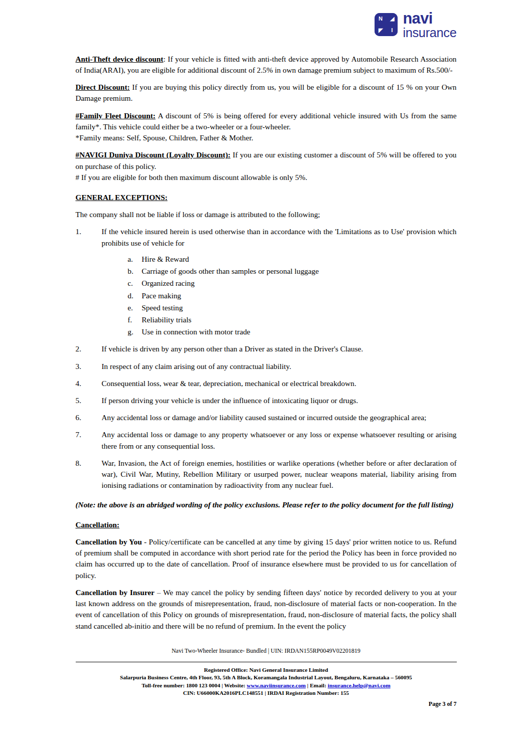N◢◤I
navi
insurance
Anti-Theft device discount: If your vehicle is fitted with anti-theft device approved by Automobile Research Association of India(ARAI), you are eligible for additional discount of 2.5% in own damage premium subject to maximum of Rs.500/-
Direct Discount: If you are buying this policy directly from us, you will be eligible for a discount of 15 % on your Own Damage premium.
#Family Fleet Discount: A discount of 5% is being offered for every additional vehicle insured with Us from the same family*. This vehicle could either be a two-wheeler or a four-wheeler.
*Family means: Self, Spouse, Children, Father & Mother.
#NAVIGI Duniya Discount (Loyalty Discount): If you are our existing customer a discount of 5% will be offered to you on purchase of this policy.
# If you are eligible for both then maximum discount allowable is only 5%.
GENERAL EXCEPTIONS:
The company shall not be liable if loss or damage is attributed to the following;
If the vehicle insured herein is used otherwise than in accordance with the 'Limitations as to Use' provision which prohibits use of vehicle for
Hire & Reward
Carriage of goods other than samples or personal luggage
Organized racing
Pace making
Speed testing
Reliability trials
Use in connection with motor trade
If vehicle is driven by any person other than a Driver as stated in the Driver's Clause.
In respect of any claim arising out of any contractual liability.
Consequential loss, wear & tear, depreciation, mechanical or electrical breakdown.
If person driving your vehicle is under the influence of intoxicating liquor or drugs.
Any accidental loss or damage and/or liability caused sustained or incurred outside the geographical area;
Any accidental loss or damage to any property whatsoever or any loss or expense whatsoever resulting or arising there from or any consequential loss.
War, Invasion, the Act of foreign enemies, hostilities or warlike operations (whether before or after declaration of war), Civil War, Mutiny, Rebellion Military or usurped power, nuclear weapons material, liability arising from ionising radiations or contamination by radioactivity from any nuclear fuel.
(Note: the above is an abridged wording of the policy exclusions. Please refer to the policy document for the full listing)
Cancellation:
Cancellation by You - Policy/certificate can be cancelled at any time by giving 15 days' prior written notice to us. Refund of premium shall be computed in accordance with short period rate for the period the Policy has been in force provided no claim has occurred up to the date of cancellation. Proof of insurance elsewhere must be provided to us for cancellation of policy.
Cancellation by Insurer – We may cancel the policy by sending fifteen days' notice by recorded delivery to you at your last known address on the grounds of misrepresentation, fraud, non-disclosure of material facts or non-cooperation. In the event of cancellation of this Policy on grounds of misrepresentation, fraud, non-disclosure of material facts, the policy shall stand cancelled ab-initio and there will be no refund of premium. In the event the policy
Navi Two-Wheeler Insurance- Bundled | UIN: IRDAN155RP0049V02201819
Registered Office: Navi General Insurance Limited
Salarpuria Business Centre, 4th Floor, 93, 5th A Block, Koramangala Industrial Layout, Bengaluru, Karnataka – 560095
Toll-free number: 1800 123 0004 | Website: www.naviinsurance.com | Email: insurance.help@navi.com
CIN: U66000KA2016PLC148551 | IRDAI Registration Number: 155
Page 3 of 7